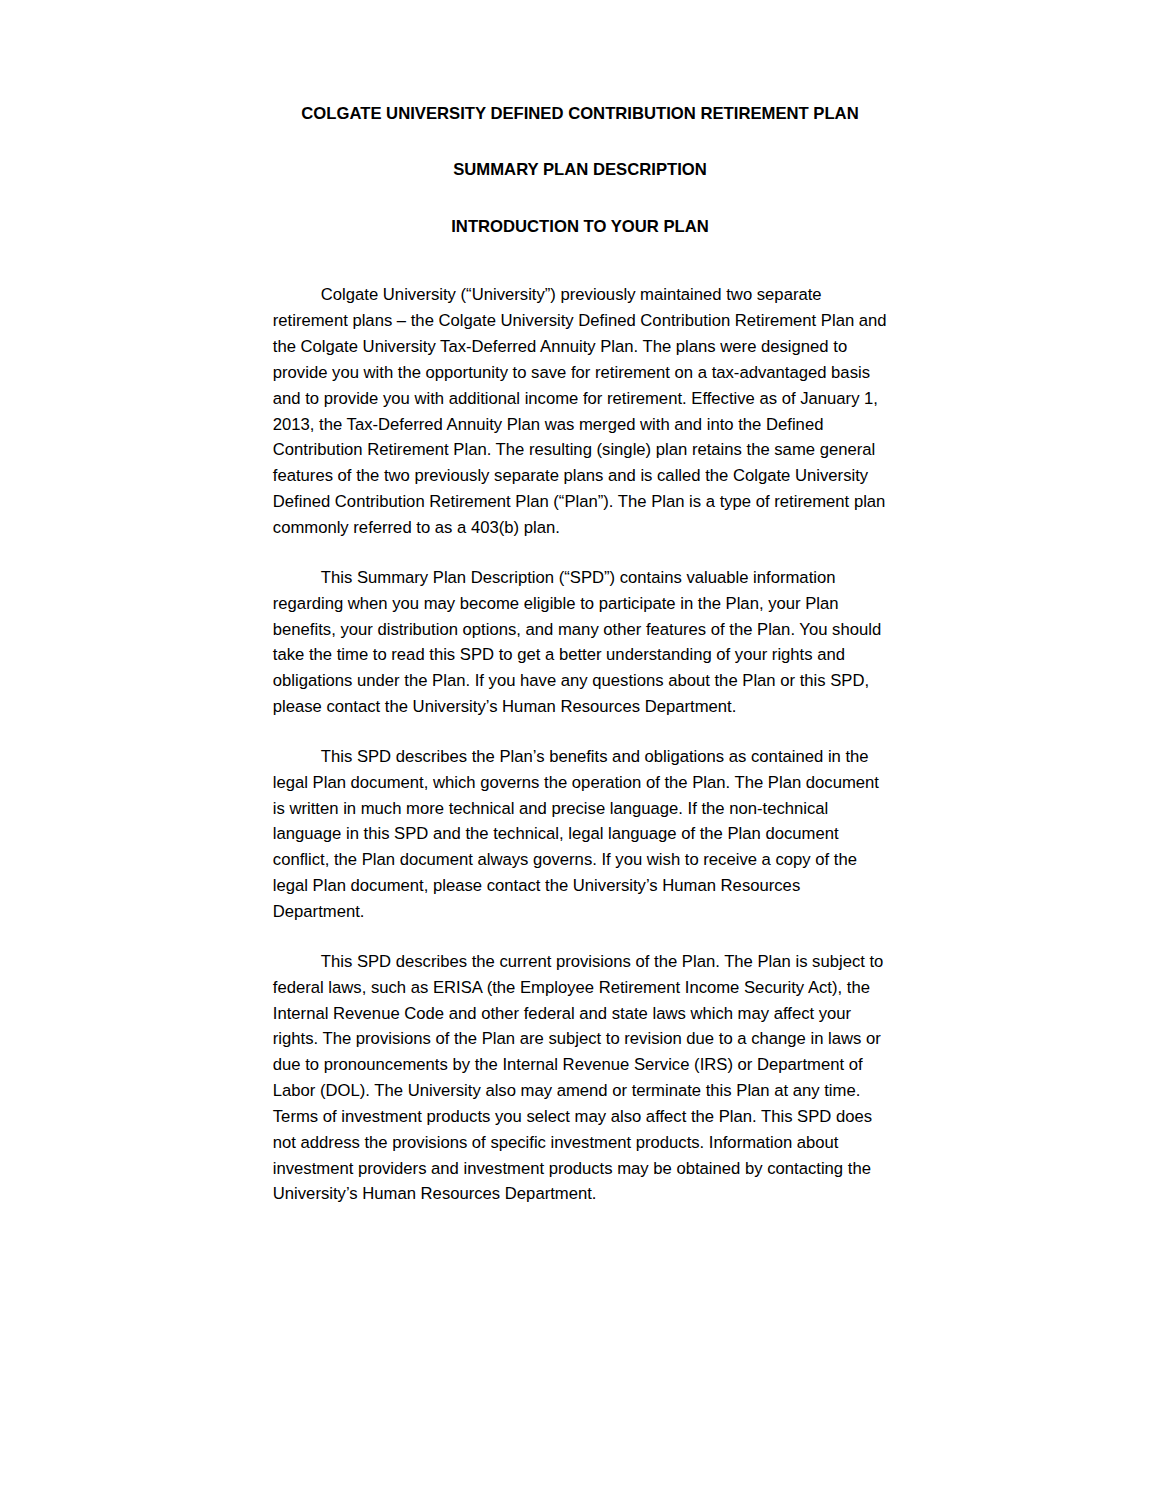COLGATE UNIVERSITY DEFINED CONTRIBUTION RETIREMENT PLAN
SUMMARY PLAN DESCRIPTION
INTRODUCTION TO YOUR PLAN
Colgate University (“University”) previously maintained two separate retirement plans – the Colgate University Defined Contribution Retirement Plan and the Colgate University Tax-Deferred Annuity Plan. The plans were designed to provide you with the opportunity to save for retirement on a tax-advantaged basis and to provide you with additional income for retirement. Effective as of January 1, 2013, the Tax-Deferred Annuity Plan was merged with and into the Defined Contribution Retirement Plan. The resulting (single) plan retains the same general features of the two previously separate plans and is called the Colgate University Defined Contribution Retirement Plan (“Plan”). The Plan is a type of retirement plan commonly referred to as a 403(b) plan.
This Summary Plan Description (“SPD”) contains valuable information regarding when you may become eligible to participate in the Plan, your Plan benefits, your distribution options, and many other features of the Plan. You should take the time to read this SPD to get a better understanding of your rights and obligations under the Plan. If you have any questions about the Plan or this SPD, please contact the University’s Human Resources Department.
This SPD describes the Plan’s benefits and obligations as contained in the legal Plan document, which governs the operation of the Plan. The Plan document is written in much more technical and precise language. If the non-technical language in this SPD and the technical, legal language of the Plan document conflict, the Plan document always governs. If you wish to receive a copy of the legal Plan document, please contact the University’s Human Resources Department.
This SPD describes the current provisions of the Plan. The Plan is subject to federal laws, such as ERISA (the Employee Retirement Income Security Act), the Internal Revenue Code and other federal and state laws which may affect your rights. The provisions of the Plan are subject to revision due to a change in laws or due to pronouncements by the Internal Revenue Service (IRS) or Department of Labor (DOL). The University also may amend or terminate this Plan at any time. Terms of investment products you select may also affect the Plan. This SPD does not address the provisions of specific investment products. Information about investment providers and investment products may be obtained by contacting the University’s Human Resources Department.